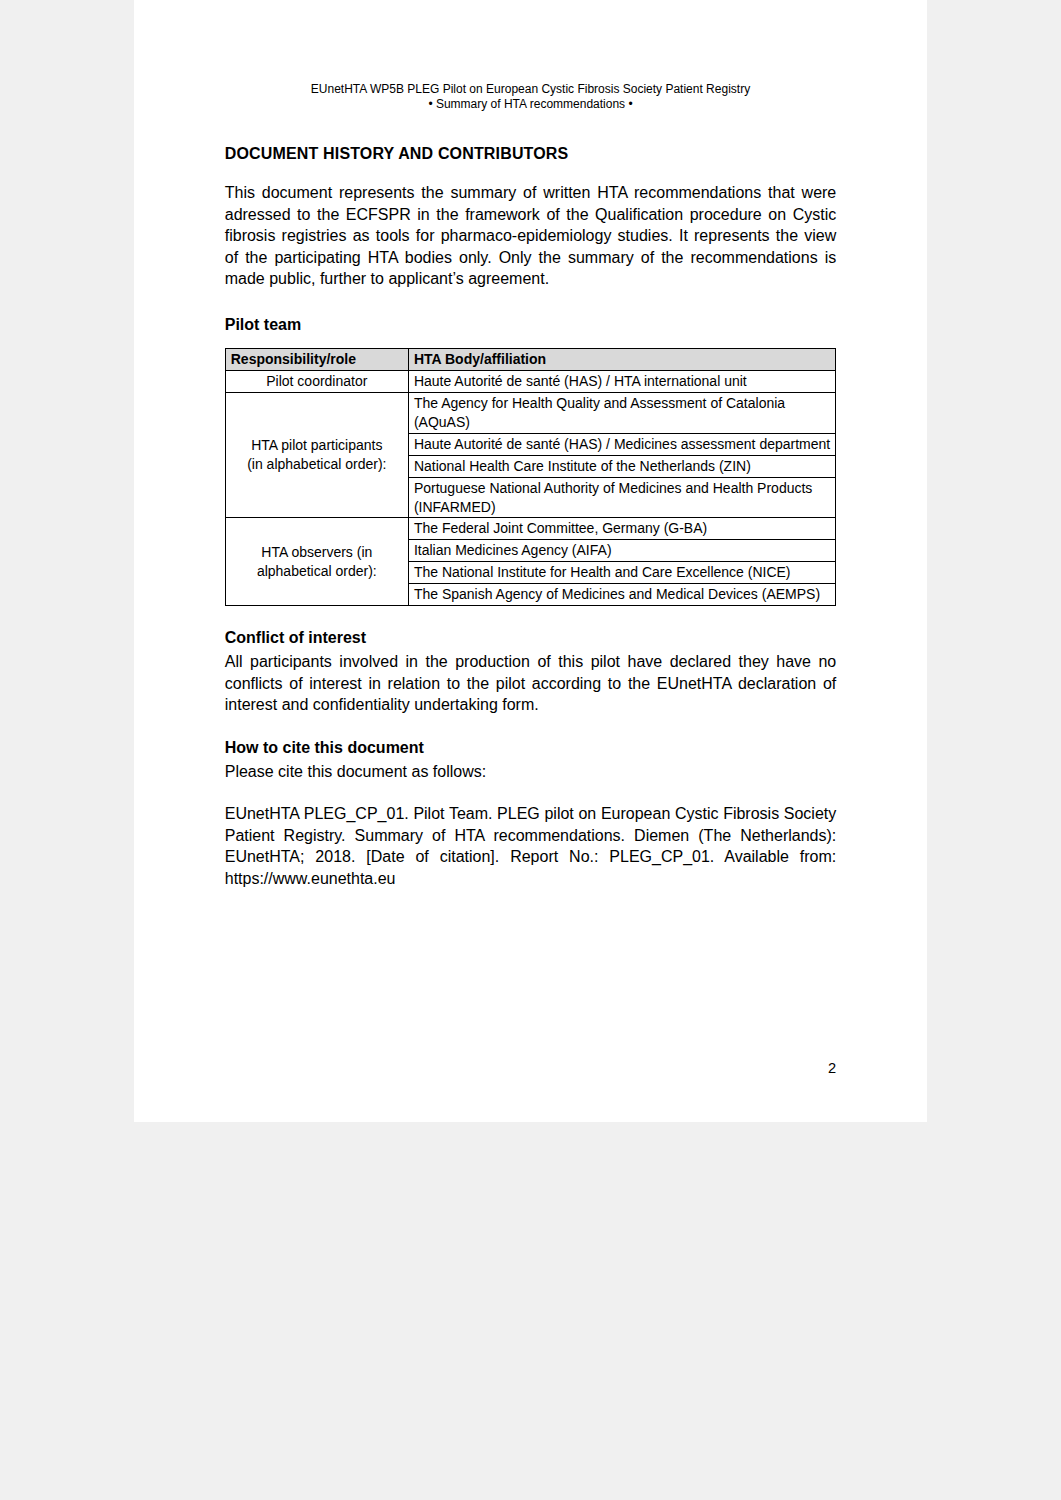EUnetHTA WP5B PLEG Pilot on European Cystic Fibrosis Society Patient Registry
• Summary of HTA recommendations •
DOCUMENT HISTORY AND CONTRIBUTORS
This document represents the summary of written HTA recommendations that were adressed to the ECFSPR in the framework of the Qualification procedure on Cystic fibrosis registries as tools for pharmaco-epidemiology studies. It represents the view of the participating HTA bodies only. Only the summary of the recommendations is made public, further to applicant’s agreement.
Pilot team
| Responsibility/role | HTA Body/affiliation |
| --- | --- |
| Pilot coordinator | Haute Autorité de santé (HAS) / HTA international unit |
| HTA pilot participants (in alphabetical order): | The Agency for Health Quality and Assessment of Catalonia (AQuAS) |
| Haute Autorité de santé (HAS) / Medicines assessment department |
| National Health Care Institute of the Netherlands (ZIN) |
| Portuguese National Authority of Medicines and Health Products (INFARMED) |
| HTA observers (in alphabetical order): | The Federal Joint Committee, Germany (G-BA) |
| Italian Medicines Agency (AIFA) |
| The National Institute for Health and Care Excellence (NICE) |
| The Spanish Agency of Medicines and Medical Devices (AEMPS) |
Conflict of interest
All participants involved in the production of this pilot have declared they have no conflicts of interest in relation to the pilot according to the EUnetHTA declaration of interest and confidentiality undertaking form.
How to cite this document
Please cite this document as follows:
EUnetHTA PLEG_CP_01. Pilot Team. PLEG pilot on European Cystic Fibrosis Society Patient Registry. Summary of HTA recommendations. Diemen (The Netherlands): EUnetHTA; 2018. [Date of citation]. Report No.: PLEG_CP_01. Available from: https://www.eunethta.eu
2